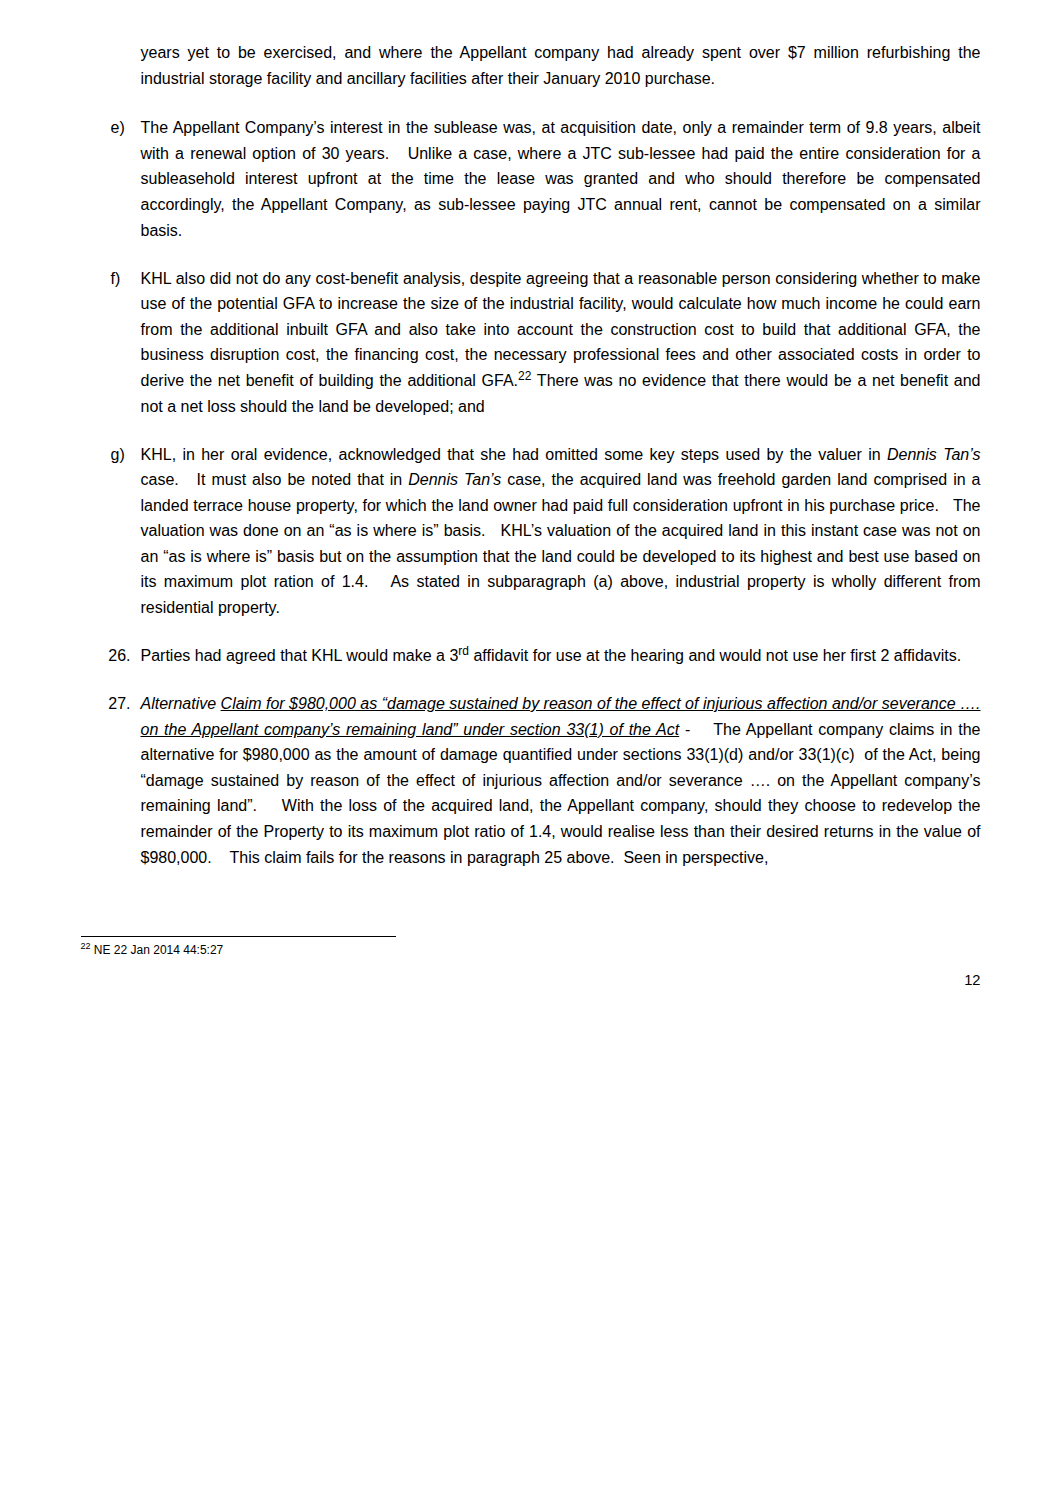years yet to be exercised, and where the Appellant company had already spent over $7 million refurbishing the industrial storage facility and ancillary facilities after their January 2010 purchase.
e) The Appellant Company’s interest in the sublease was, at acquisition date, only a remainder term of 9.8 years, albeit with a renewal option of 30 years. Unlike a case, where a JTC sub-lessee had paid the entire consideration for a subleasehold interest upfront at the time the lease was granted and who should therefore be compensated accordingly, the Appellant Company, as sub-lessee paying JTC annual rent, cannot be compensated on a similar basis.
f) KHL also did not do any cost-benefit analysis, despite agreeing that a reasonable person considering whether to make use of the potential GFA to increase the size of the industrial facility, would calculate how much income he could earn from the additional inbuilt GFA and also take into account the construction cost to build that additional GFA, the business disruption cost, the financing cost, the necessary professional fees and other associated costs in order to derive the net benefit of building the additional GFA.22 There was no evidence that there would be a net benefit and not a net loss should the land be developed; and
g) KHL, in her oral evidence, acknowledged that she had omitted some key steps used by the valuer in Dennis Tan’s case. It must also be noted that in Dennis Tan’s case, the acquired land was freehold garden land comprised in a landed terrace house property, for which the land owner had paid full consideration upfront in his purchase price. The valuation was done on an “as is where is” basis. KHL’s valuation of the acquired land in this instant case was not on an “as is where is” basis but on the assumption that the land could be developed to its highest and best use based on its maximum plot ration of 1.4. As stated in subparagraph (a) above, industrial property is wholly different from residential property.
26. Parties had agreed that KHL would make a 3rd affidavit for use at the hearing and would not use her first 2 affidavits.
27. Alternative Claim for $980,000 as “damage sustained by reason of the effect of injurious affection and/or severance …. on the Appellant company’s remaining land” under section 33(1) of the Act - The Appellant company claims in the alternative for $980,000 as the amount of damage quantified under sections 33(1)(d) and/or 33(1)(c) of the Act, being “damage sustained by reason of the effect of injurious affection and/or severance …. on the Appellant company’s remaining land”. With the loss of the acquired land, the Appellant company, should they choose to redevelop the remainder of the Property to its maximum plot ratio of 1.4, would realise less than their desired returns in the value of $980,000. This claim fails for the reasons in paragraph 25 above. Seen in perspective,
22 NE 22 Jan 2014 44:5:27
12